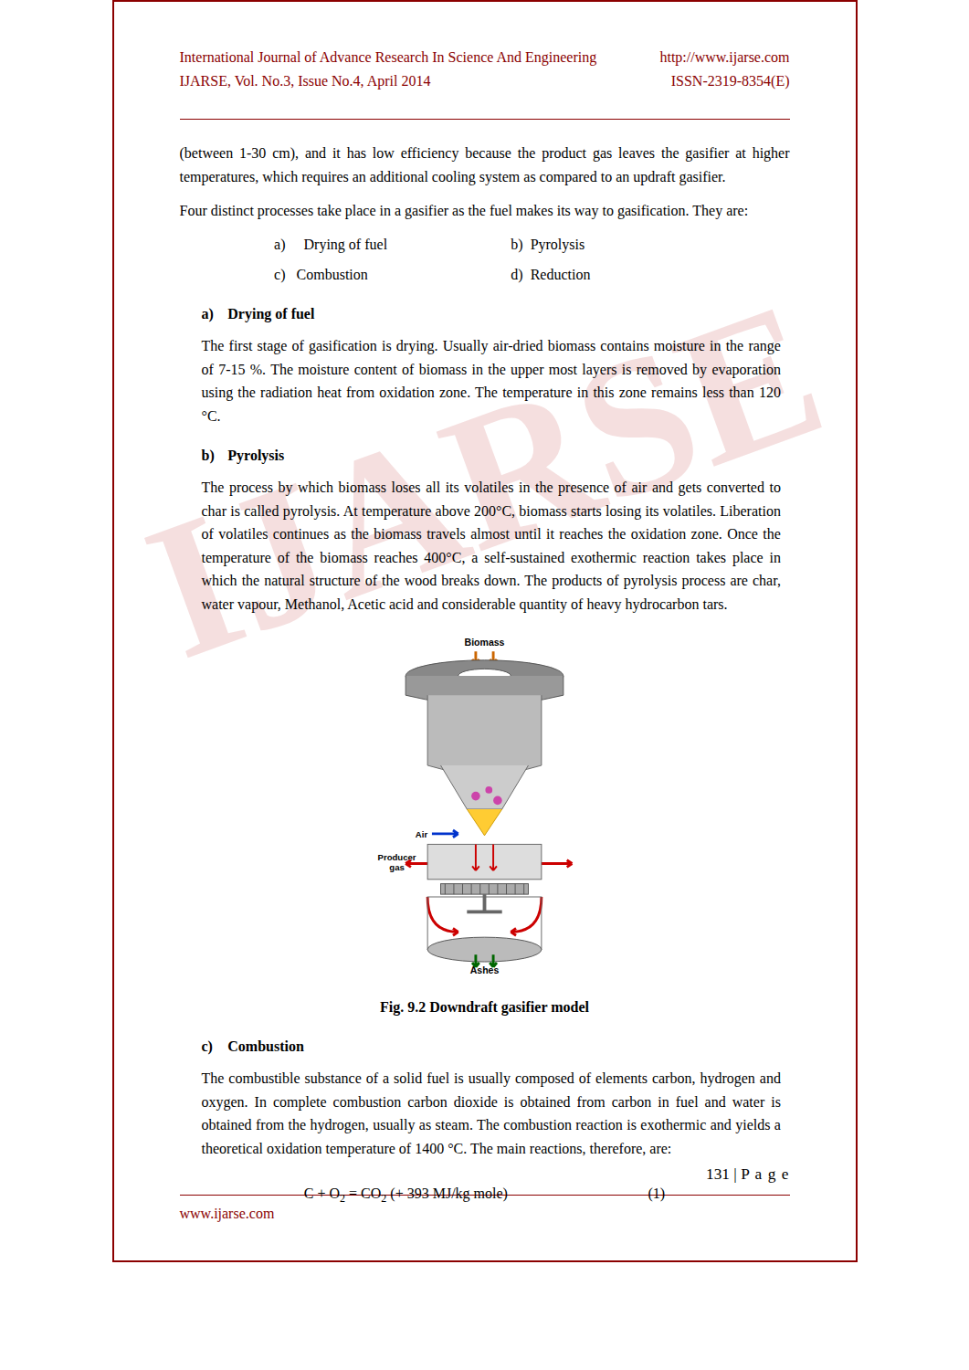IJARSE
International Journal of Advance Research In Science And Engineering
http://www.ijarse.com
IJARSE, Vol. No.3, Issue No.4, April 2014
ISSN-2319-8354(E)
(between 1-30 cm), and it has low efficiency because the product gas leaves the gasifier at higher temperatures, which requires an additional cooling system as compared to an updraft gasifier.
Four distinct processes take place in a gasifier as the fuel makes its way to gasification. They are:
a) Drying of fuel b) Pyrolysis
c) Combustion d) Reduction
a) Drying of fuel
The first stage of gasification is drying. Usually air-dried biomass contains moisture in the range of 7-15 %. The moisture content of biomass in the upper most layers is removed by evaporation using the radiation heat from oxidation zone. The temperature in this zone remains less than 120 °C.
b) Pyrolysis
The process by which biomass loses all its volatiles in the presence of air and gets converted to char is called pyrolysis. At temperature above 200°C, biomass starts losing its volatiles. Liberation of volatiles continues as the biomass travels almost until it reaches the oxidation zone. Once the temperature of the biomass reaches 400°C, a self-sustained exothermic reaction takes place in which the natural structure of the wood breaks down. The products of pyrolysis process are char, water vapour, Methanol, Acetic acid and considerable quantity of heavy hydrocarbon tars.
Fig. 9.2 Downdraft gasifier model
c) Combustion
The combustible substance of a solid fuel is usually composed of elements carbon, hydrogen and oxygen. In complete combustion carbon dioxide is obtained from carbon in fuel and water is obtained from the hydrogen, usually as steam. The combustion reaction is exothermic and yields a theoretical oxidation temperature of 1400 °C. The main reactions, therefore, are:
C + O2 = CO2 (+ 393 MJ/kg mole) (1)
131 | P a g e
www.ijarse.com